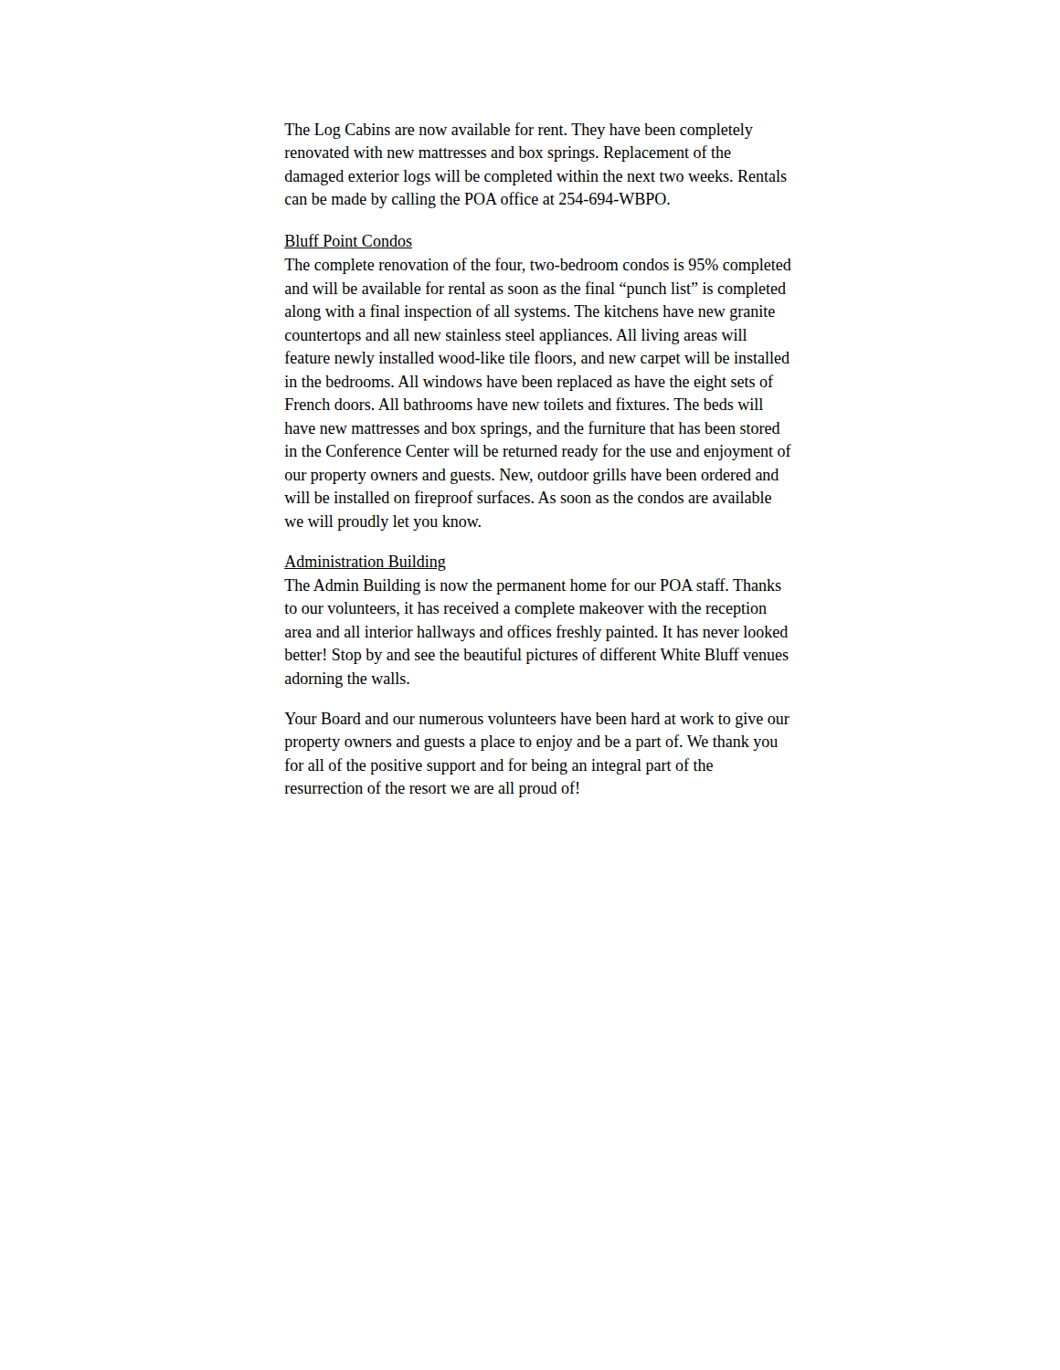The Log Cabins are now available for rent. They have been completely renovated with new mattresses and box springs. Replacement of the damaged exterior logs will be completed within the next two weeks. Rentals can be made by calling the POA office at 254-694-WBPO.
Bluff Point Condos
The complete renovation of the four, two-bedroom condos is 95% completed and will be available for rental as soon as the final “punch list” is completed along with a final inspection of all systems. The kitchens have new granite countertops and all new stainless steel appliances. All living areas will feature newly installed wood-like tile floors, and new carpet will be installed in the bedrooms. All windows have been replaced as have the eight sets of French doors. All bathrooms have new toilets and fixtures. The beds will have new mattresses and box springs, and the furniture that has been stored in the Conference Center will be returned ready for the use and enjoyment of our property owners and guests. New, outdoor grills have been ordered and will be installed on fireproof surfaces. As soon as the condos are available we will proudly let you know.
Administration Building
The Admin Building is now the permanent home for our POA staff. Thanks to our volunteers, it has received a complete makeover with the reception area and all interior hallways and offices freshly painted. It has never looked better! Stop by and see the beautiful pictures of different White Bluff venues adorning the walls.
Your Board and our numerous volunteers have been hard at work to give our property owners and guests a place to enjoy and be a part of. We thank you for all of the positive support and for being an integral part of the resurrection of the resort we are all proud of!